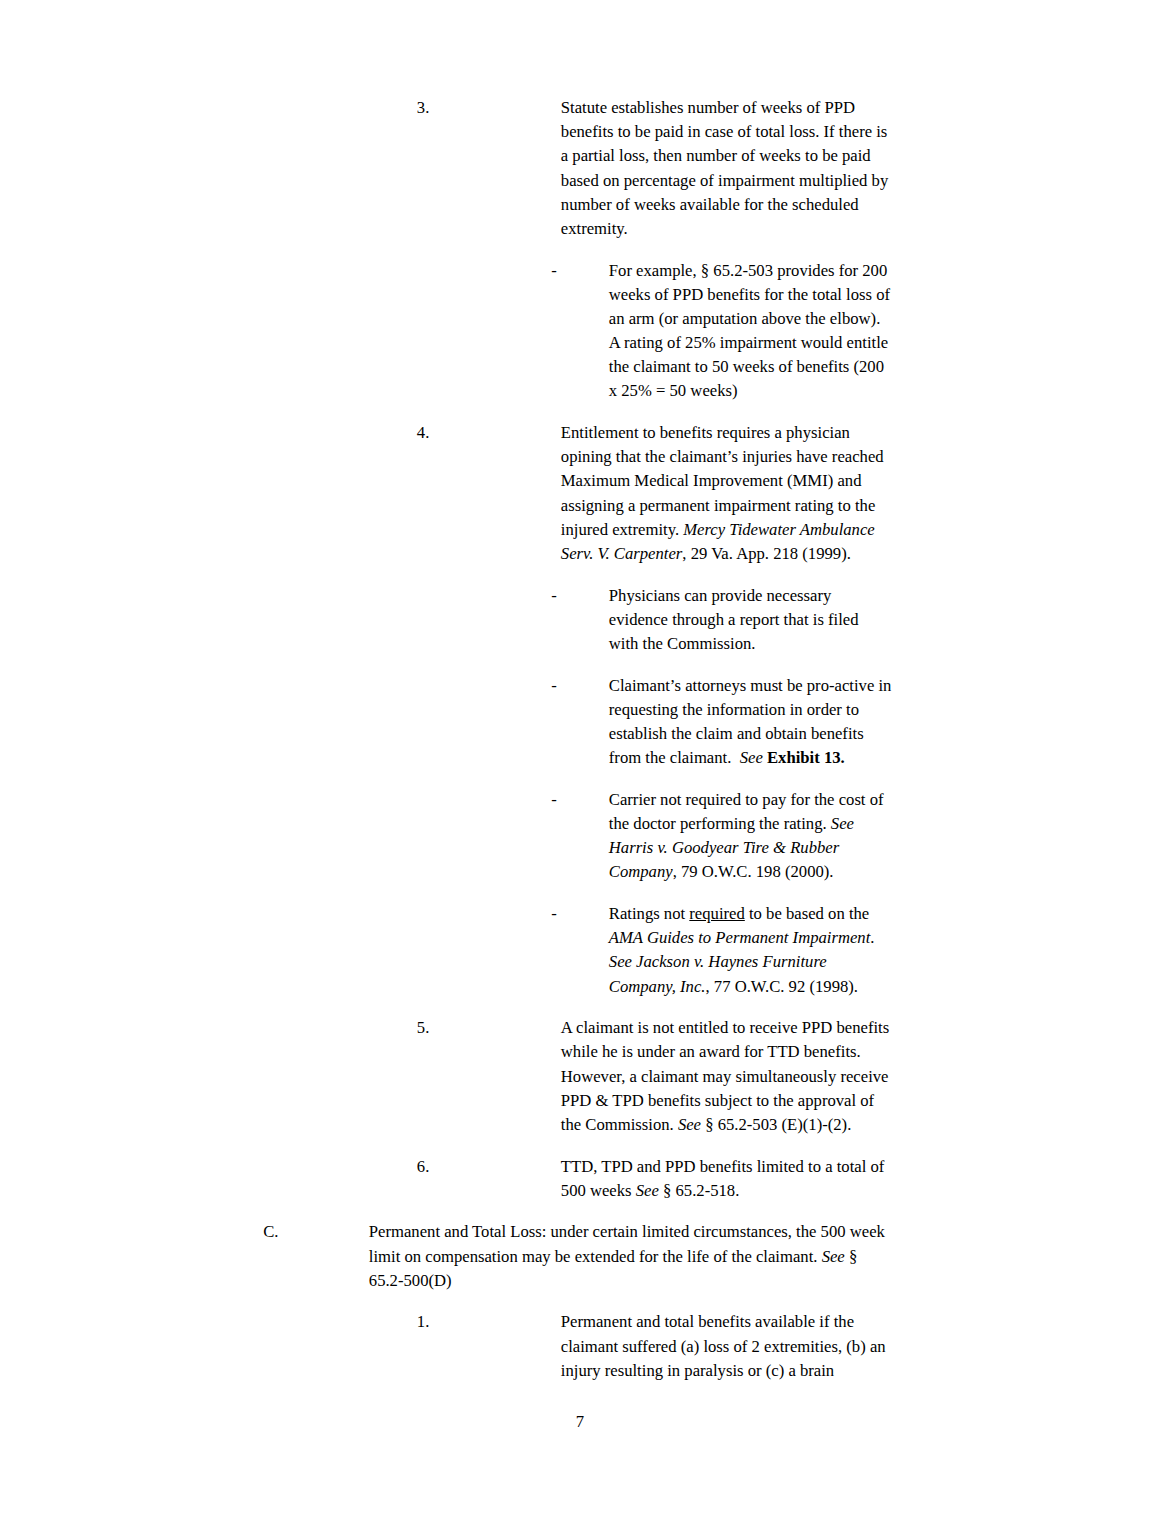3. Statute establishes number of weeks of PPD benefits to be paid in case of total loss. If there is a partial loss, then number of weeks to be paid based on percentage of impairment multiplied by number of weeks available for the scheduled extremity.
-For example, § 65.2-503 provides for 200 weeks of PPD benefits for the total loss of an arm (or amputation above the elbow). A rating of 25% impairment would entitle the claimant to 50 weeks of benefits (200 x 25% = 50 weeks)
4. Entitlement to benefits requires a physician opining that the claimant’s injuries have reached Maximum Medical Improvement (MMI) and assigning a permanent impairment rating to the injured extremity. Mercy Tidewater Ambulance Serv. V. Carpenter, 29 Va. App. 218 (1999).
-Physicians can provide necessary evidence through a report that is filed with the Commission.
-Claimant’s attorneys must be pro-active in requesting the information in order to establish the claim and obtain benefits from the claimant. See Exhibit 13.
-Carrier not required to pay for the cost of the doctor performing the rating. See Harris v. Goodyear Tire & Rubber Company, 79 O.W.C. 198 (2000).
-Ratings not required to be based on the AMA Guides to Permanent Impairment. See Jackson v. Haynes Furniture Company, Inc., 77 O.W.C. 92 (1998).
5. A claimant is not entitled to receive PPD benefits while he is under an award for TTD benefits. However, a claimant may simultaneously receive PPD & TPD benefits subject to the approval of the Commission. See § 65.2-503 (E)(1)-(2).
6. TTD, TPD and PPD benefits limited to a total of 500 weeks See § 65.2-518.
C. Permanent and Total Loss: under certain limited circumstances, the 500 week limit on compensation may be extended for the life of the claimant. See § 65.2-500(D)
1. Permanent and total benefits available if the claimant suffered (a) loss of 2 extremities, (b) an injury resulting in paralysis or (c) a brain
7